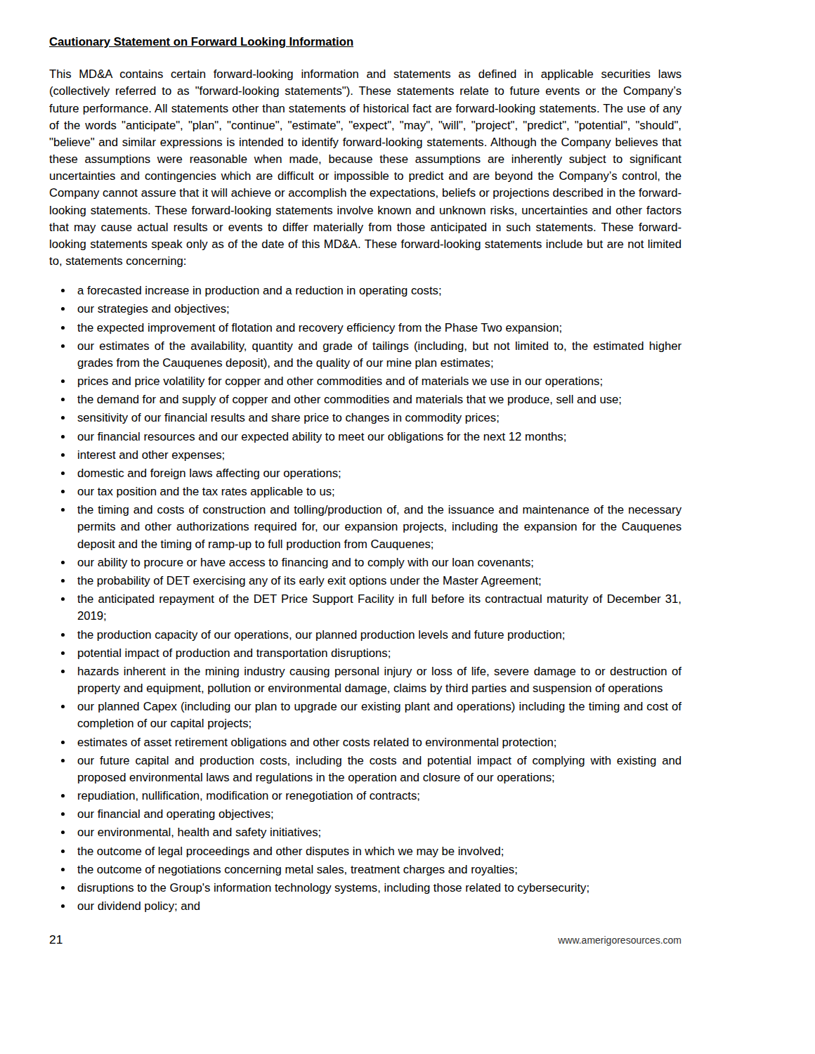Cautionary Statement on Forward Looking Information
This MD&A contains certain forward-looking information and statements as defined in applicable securities laws (collectively referred to as "forward-looking statements"). These statements relate to future events or the Company’s future performance. All statements other than statements of historical fact are forward-looking statements. The use of any of the words "anticipate", "plan", "continue", "estimate", "expect", "may", "will", "project", "predict", "potential", "should", "believe" and similar expressions is intended to identify forward-looking statements. Although the Company believes that these assumptions were reasonable when made, because these assumptions are inherently subject to significant uncertainties and contingencies which are difficult or impossible to predict and are beyond the Company’s control, the Company cannot assure that it will achieve or accomplish the expectations, beliefs or projections described in the forward-looking statements. These forward-looking statements involve known and unknown risks, uncertainties and other factors that may cause actual results or events to differ materially from those anticipated in such statements. These forward-looking statements speak only as of the date of this MD&A. These forward-looking statements include but are not limited to, statements concerning:
a forecasted increase in production and a reduction in operating costs;
our strategies and objectives;
the expected improvement of flotation and recovery efficiency from the Phase Two expansion;
our estimates of the availability, quantity and grade of tailings (including, but not limited to, the estimated higher grades from the Cauquenes deposit), and the quality of our mine plan estimates;
prices and price volatility for copper and other commodities and of materials we use in our operations;
the demand for and supply of copper and other commodities and materials that we produce, sell and use;
sensitivity of our financial results and share price to changes in commodity prices;
our financial resources and our expected ability to meet our obligations for the next 12 months;
interest and other expenses;
domestic and foreign laws affecting our operations;
our tax position and the tax rates applicable to us;
the timing and costs of construction and tolling/production of, and the issuance and maintenance of the necessary permits and other authorizations required for, our expansion projects, including the expansion for the Cauquenes deposit and the timing of ramp-up to full production from Cauquenes;
our ability to procure or have access to financing and to comply with our loan covenants;
the probability of DET exercising any of its early exit options under the Master Agreement;
the anticipated repayment of the DET Price Support Facility in full before its contractual maturity of December 31, 2019;
the production capacity of our operations, our planned production levels and future production;
potential impact of production and transportation disruptions;
hazards inherent in the mining industry causing personal injury or loss of life, severe damage to or destruction of property and equipment, pollution or environmental damage, claims by third parties and suspension of operations
our planned Capex (including our plan to upgrade our existing plant and operations) including the timing and cost of completion of our capital projects;
estimates of asset retirement obligations and other costs related to environmental protection;
our future capital and production costs, including the costs and potential impact of complying with existing and proposed environmental laws and regulations in the operation and closure of our operations;
repudiation, nullification, modification or renegotiation of contracts;
our financial and operating objectives;
our environmental, health and safety initiatives;
the outcome of legal proceedings and other disputes in which we may be involved;
the outcome of negotiations concerning metal sales, treatment charges and royalties;
disruptions to the Group's information technology systems, including those related to cybersecurity;
our dividend policy; and
21 www.amerigoresources.com